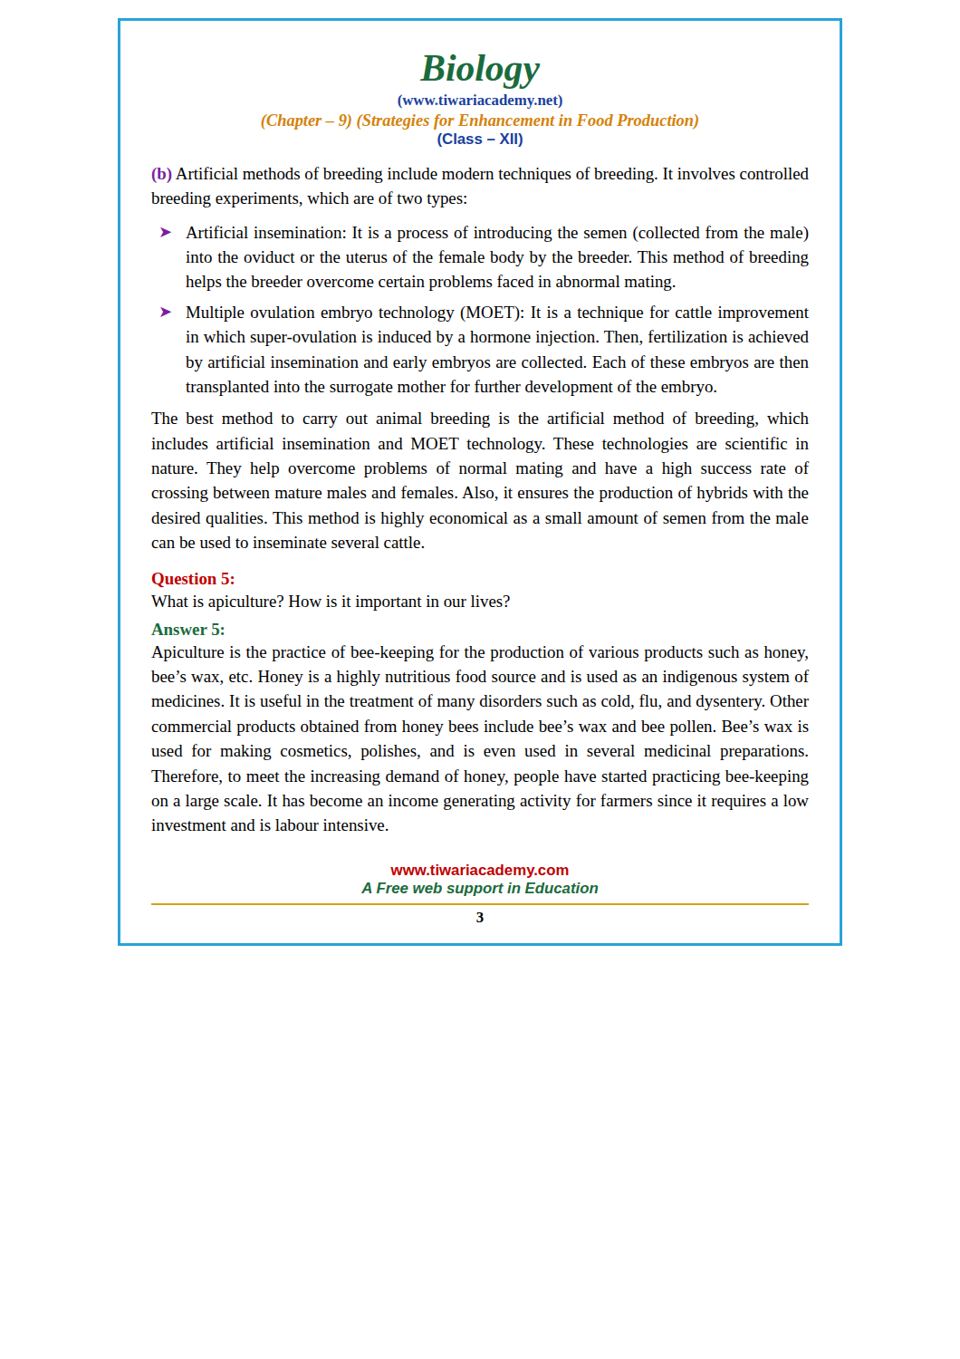Biology
(www.tiwariacademy.net)
(Chapter – 9) (Strategies for Enhancement in Food Production)
(Class – XII)
(b) Artificial methods of breeding include modern techniques of breeding. It involves controlled breeding experiments, which are of two types:
Artificial insemination: It is a process of introducing the semen (collected from the male) into the oviduct or the uterus of the female body by the breeder. This method of breeding helps the breeder overcome certain problems faced in abnormal mating.
Multiple ovulation embryo technology (MOET): It is a technique for cattle improvement in which super-ovulation is induced by a hormone injection. Then, fertilization is achieved by artificial insemination and early embryos are collected. Each of these embryos are then transplanted into the surrogate mother for further development of the embryo.
The best method to carry out animal breeding is the artificial method of breeding, which includes artificial insemination and MOET technology. These technologies are scientific in nature. They help overcome problems of normal mating and have a high success rate of crossing between mature males and females. Also, it ensures the production of hybrids with the desired qualities. This method is highly economical as a small amount of semen from the male can be used to inseminate several cattle.
Question 5:
What is apiculture? How is it important in our lives?
Answer 5:
Apiculture is the practice of bee-keeping for the production of various products such as honey, bee’s wax, etc. Honey is a highly nutritious food source and is used as an indigenous system of medicines. It is useful in the treatment of many disorders such as cold, flu, and dysentery. Other commercial products obtained from honey bees include bee’s wax and bee pollen. Bee’s wax is used for making cosmetics, polishes, and is even used in several medicinal preparations. Therefore, to meet the increasing demand of honey, people have started practicing bee-keeping on a large scale. It has become an income generating activity for farmers since it requires a low investment and is labour intensive.
www.tiwariacademy.com
A Free web support in Education
3